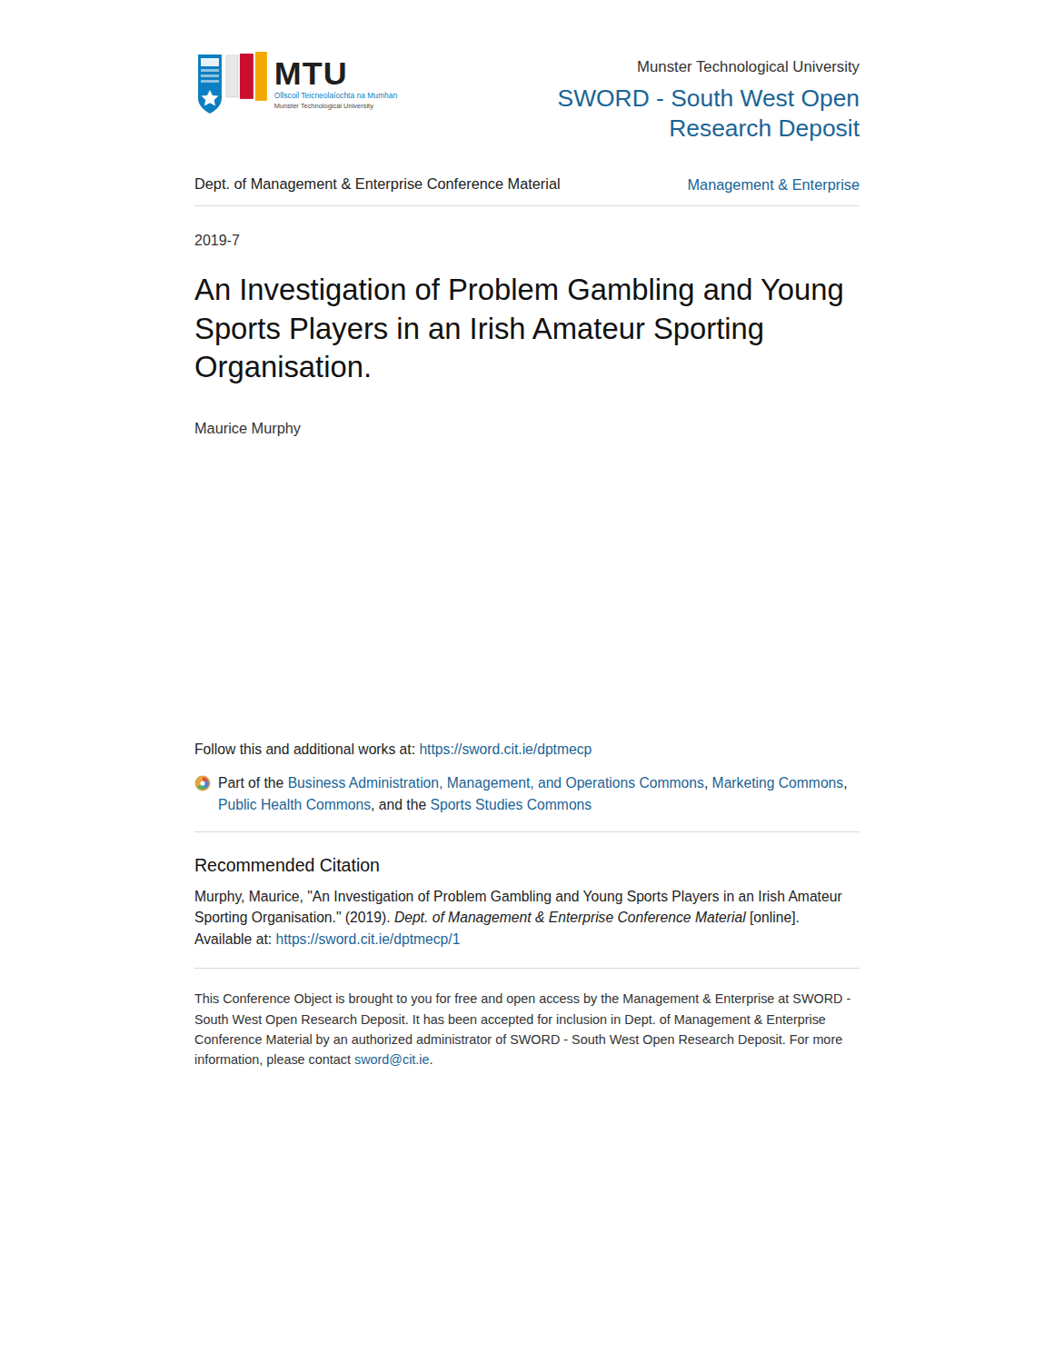MTU — Munster Technological University MTU Ollscoil Teicneolaíochta na Mumhan Munster Technological University
Munster Technological University
SWORD - South West Open Research Deposit
Dept. of Management & Enterprise Conference Material
Management & Enterprise
2019-7
An Investigation of Problem Gambling and Young Sports Players in an Irish Amateur Sporting Organisation.
Maurice Murphy
Follow this and additional works at: https://sword.cit.ie/dptmecp
Part of the Business Administration, Management, and Operations Commons, Marketing Commons, Public Health Commons, and the Sports Studies Commons
Recommended Citation
Murphy, Maurice, "An Investigation of Problem Gambling and Young Sports Players in an Irish Amateur Sporting Organisation." (2019). Dept. of Management & Enterprise Conference Material [online]. Available at: https://sword.cit.ie/dptmecp/1
This Conference Object is brought to you for free and open access by the Management & Enterprise at SWORD - South West Open Research Deposit. It has been accepted for inclusion in Dept. of Management & Enterprise Conference Material by an authorized administrator of SWORD - South West Open Research Deposit. For more information, please contact sword@cit.ie.